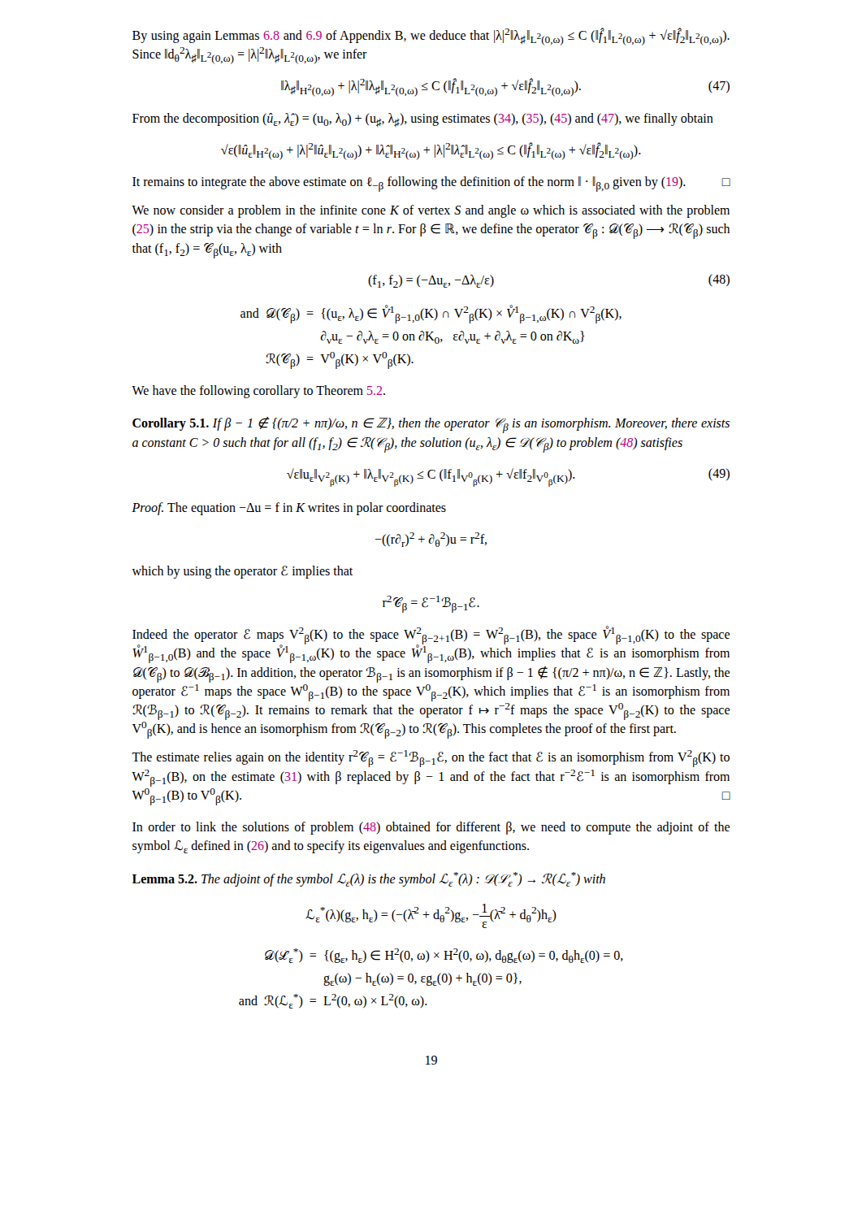By using again Lemmas 6.8 and 6.9 of Appendix B, we deduce that |λ|2‖λ♯‖L2(0,ω) ≤ C (‖f̂1‖L2(0,ω) + √ε‖f̂2‖L2(0,ω)). Since ‖dθ2λ♯‖L2(0,ω) = |λ|2‖λ♯‖L2(0,ω), we infer
‖λ♯‖H2(0,ω) + |λ|2‖λ♯‖L2(0,ω) ≤ C (‖f̂1‖L2(0,ω) + √ε‖f̂2‖L2(0,ω)). (47)
From the decomposition (ûε, λ̂ε) = (u0, λ0) + (u♯, λ♯), using estimates (34), (35), (45) and (47), we finally obtain
√ε(‖ûε‖H2(ω) + |λ|2‖ûε‖L2(ω)) + ‖λ̂ε‖H2(ω) + |λ|2‖λ̂ε‖L2(ω) ≤ C (‖f̂1‖L2(ω) + √ε‖f̂2‖L2(ω)).
It remains to integrate the above estimate on ℓ−β following the definition of the norm ‖ · ‖β,0 given by (19). □
We now consider a problem in the infinite cone K of vertex S and angle ω which is associated with the problem (25) in the strip via the change of variable t = ln r. For β ∈ ℝ, we define the operator 𝒞β : 𝒟(𝒞β) ⟶ ℛ(𝒞β) such that (f1, f2) = 𝒞β(uε, λε) with
(f1, f2) = (−Δuε, −Δλε/ε) (48)
and 𝒟(𝒞β) = {(uε, λε) ∈ V̊1β−1,0(K) ∩ V2β(K) × V̊1β−1,ω(K) ∩ V2β(K),
∂νuε − ∂νλε = 0 on ∂K0, ε∂νuε + ∂νλε = 0 on ∂Kω}
ℛ(𝒞β) = V0β(K) × V0β(K).
We have the following corollary to Theorem 5.2.
Corollary 5.1. If β − 1 ∉ {(π/2 + nπ)/ω, n ∈ ℤ}, then the operator 𝒞β is an isomorphism. Moreover, there exists a constant C > 0 such that for all (f1, f2) ∈ ℛ(𝒞β), the solution (uε, λε) ∈ 𝒟(𝒞β) to problem (48) satisfies
√ε‖uε‖V2β(K) + ‖λε‖V2β(K) ≤ C (‖f1‖V0β(K) + √ε‖f2‖V0β(K)). (49)
Proof. The equation −Δu = f in K writes in polar coordinates
−((r∂r)2 + ∂θ2)u = r2f,
which by using the operator ℰ implies that
r2𝒞β = ℰ−1ℬβ−1ℰ.
Indeed the operator ℰ maps V2β(K) to the space W2β−2+1(B) = W2β−1(B), the space V̊1β−1,0(K) to the space W̊1β−1,0(B) and the space V̊1β−1,ω(K) to the space W̊1β−1,ω(B), which implies that ℰ is an isomorphism from 𝒟(𝒞β) to 𝒟(ℬβ−1). In addition, the operator ℬβ−1 is an isomorphism if β − 1 ∉ {(π/2 + nπ)/ω, n ∈ ℤ}. Lastly, the operator ℰ−1 maps the space W0β−1(B) to the space V0β−2(K), which implies that ℰ−1 is an isomorphism from ℛ(ℬβ−1) to ℛ(𝒞β−2). It remains to remark that the operator f ↦ r−2f maps the space V0β−2(K) to the space V0β(K), and is hence an isomorphism from ℛ(𝒞β−2) to ℛ(𝒞β). This completes the proof of the first part.
The estimate relies again on the identity r2𝒞β = ℰ−1ℬβ−1ℰ, on the fact that ℰ is an isomorphism from V2β(K) to W2β−1(B), on the estimate (31) with β replaced by β − 1 and of the fact that r−2ℰ−1 is an isomorphism from W0β−1(B) to V0β(K). □
In order to link the solutions of problem (48) obtained for different β, we need to compute the adjoint of the symbol ℒε defined in (26) and to specify its eigenvalues and eigenfunctions.
Lemma 5.2. The adjoint of the symbol ℒε(λ) is the symbol ℒε*(λ) : 𝒟(ℒε*) → ℛ(ℒε*) with
ℒε*(λ)(gε, hε) = (−(λ̄2 + dθ2)gε, −1 ε(λ̄2 + dθ2)hε)
𝒟(ℒε*) = {(gε, hε) ∈ H2(0, ω) × H2(0, ω), dθgε(ω) = 0, dθhε(0) = 0,
gε(ω) − hε(ω) = 0, εgε(0) + hε(0) = 0},
and ℛ(ℒε*) = L2(0, ω) × L2(0, ω).
19